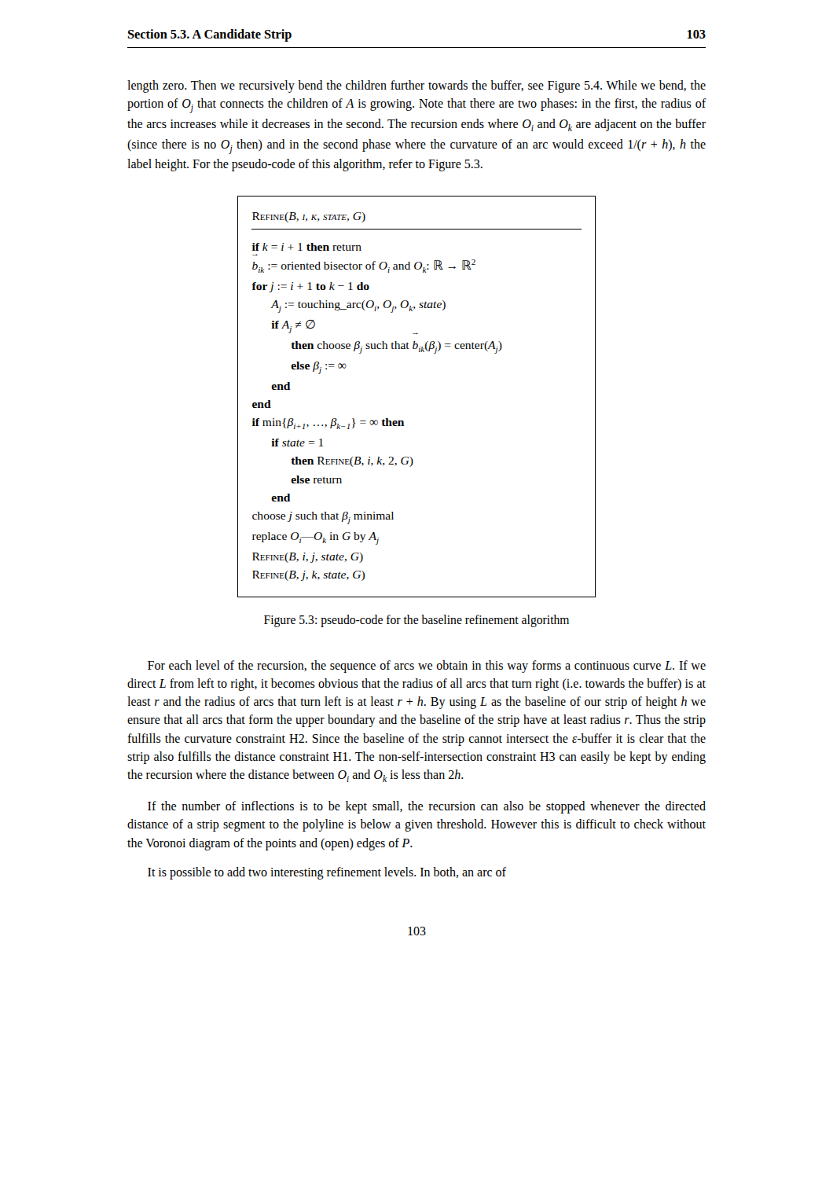Section 5.3. A Candidate Strip 103
length zero. Then we recursively bend the children further towards the buffer, see Figure 5.4. While we bend, the portion of Oj that connects the children of A is growing. Note that there are two phases: in the first, the radius of the arcs increases while it decreases in the second. The recursion ends where Oi and Ok are adjacent on the buffer (since there is no Oj then) and in the second phase where the curvature of an arc would exceed 1/(r + h), h the label height. For the pseudo-code of this algorithm, refer to Figure 5.3.
Refine(B, i, k, state, G)
if k = i + 1 then return
bik := oriented bisector of Oi and Ok: ℝ → ℝ2
for j := i + 1 to k − 1 do
Aj := touching_arc(Oi, Oj, Ok, state)
if Aj ≠ ∅
then choose βj such that bik(βj) = center(Aj)
else βj := ∞
end
end
if min{βi+1, …, βk−1} = ∞ then
if state = 1
then Refine(B, i, k, 2, G)
else return
end
choose j such that βj minimal
replace Oi—Ok in G by Aj
Refine(B, i, j, state, G)
Refine(B, j, k, state, G)
Figure 5.3: pseudo-code for the baseline refinement algorithm
For each level of the recursion, the sequence of arcs we obtain in this way forms a continuous curve L. If we direct L from left to right, it becomes obvious that the radius of all arcs that turn right (i.e. towards the buffer) is at least r and the radius of arcs that turn left is at least r + h. By using L as the baseline of our strip of height h we ensure that all arcs that form the upper boundary and the baseline of the strip have at least radius r. Thus the strip fulfills the curvature constraint H2. Since the baseline of the strip cannot intersect the ε-buffer it is clear that the strip also fulfills the distance constraint H1. The non-self-intersection constraint H3 can easily be kept by ending the recursion where the distance between Oi and Ok is less than 2h.
If the number of inflections is to be kept small, the recursion can also be stopped whenever the directed distance of a strip segment to the polyline is below a given threshold. However this is difficult to check without the Voronoi diagram of the points and (open) edges of P.
It is possible to add two interesting refinement levels. In both, an arc of
103